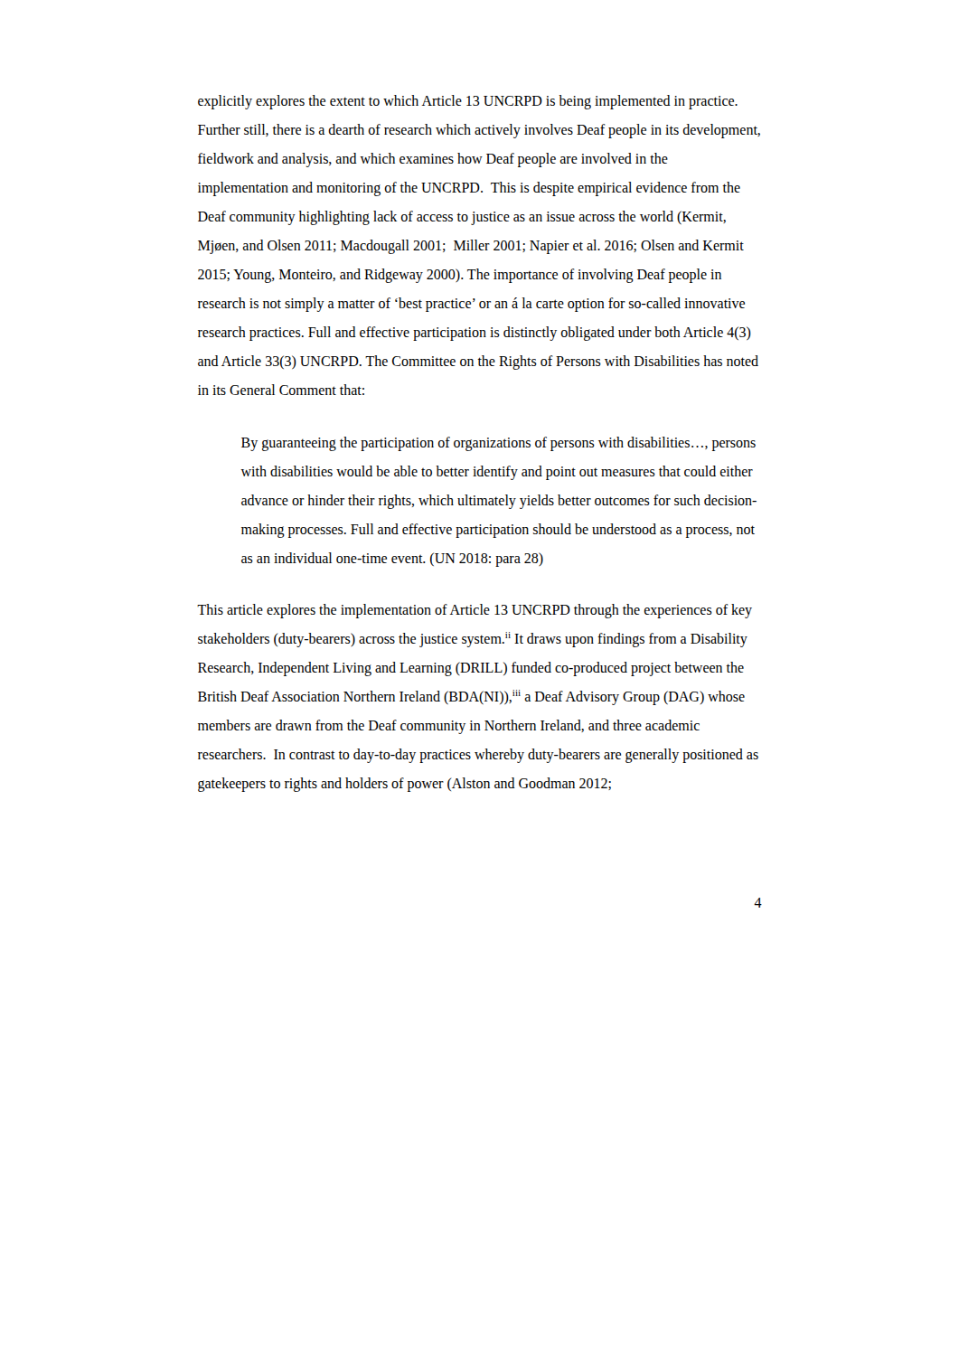explicitly explores the extent to which Article 13 UNCRPD is being implemented in practice. Further still, there is a dearth of research which actively involves Deaf people in its development, fieldwork and analysis, and which examines how Deaf people are involved in the implementation and monitoring of the UNCRPD. This is despite empirical evidence from the Deaf community highlighting lack of access to justice as an issue across the world (Kermit, Mjøen, and Olsen 2011; Macdougall 2001; Miller 2001; Napier et al. 2016; Olsen and Kermit 2015; Young, Monteiro, and Ridgeway 2000). The importance of involving Deaf people in research is not simply a matter of ‘best practice’ or an á la carte option for so-called innovative research practices. Full and effective participation is distinctly obligated under both Article 4(3) and Article 33(3) UNCRPD. The Committee on the Rights of Persons with Disabilities has noted in its General Comment that:
By guaranteeing the participation of organizations of persons with disabilities…, persons with disabilities would be able to better identify and point out measures that could either advance or hinder their rights, which ultimately yields better outcomes for such decision-making processes. Full and effective participation should be understood as a process, not as an individual one-time event. (UN 2018: para 28)
This article explores the implementation of Article 13 UNCRPD through the experiences of key stakeholders (duty-bearers) across the justice system.ii It draws upon findings from a Disability Research, Independent Living and Learning (DRILL) funded co-produced project between the British Deaf Association Northern Ireland (BDA(NI)),iii a Deaf Advisory Group (DAG) whose members are drawn from the Deaf community in Northern Ireland, and three academic researchers. In contrast to day-to-day practices whereby duty-bearers are generally positioned as gatekeepers to rights and holders of power (Alston and Goodman 2012;
4